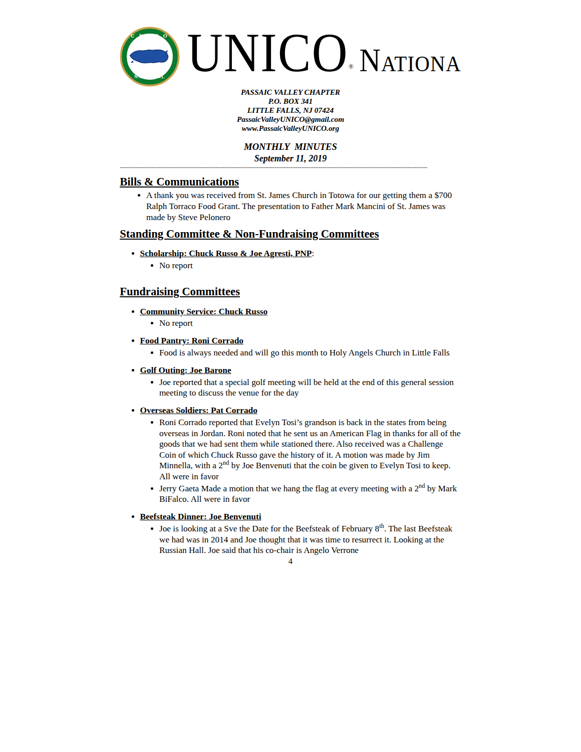U N I C O NATIONAL
UNICO®National
PASSAIC VALLEY CHAPTER
P.O. BOX 341
LITTLE FALLS, NJ 07424
PassaicValleyUNICO@gmail.com
www.PassaicValleyUNICO.org
MONTHLY MINUTES
September 11, 2019
-----------------------------------------------------------------------------------------------------------------------------------------------------------------------------
Bills & Communications
A thank you was received from St. James Church in Totowa for our getting them a $700 Ralph Torraco Food Grant. The presentation to Father Mark Mancini of St. James was made by Steve Pelonero
Standing Committee & Non-Fundraising Committees
Scholarship: Chuck Russo & Joe Agresti, PNP:
No report
Fundraising Committees
Community Service: Chuck Russo
No report
Food Pantry: Roni Corrado
Food is always needed and will go this month to Holy Angels Church in Little Falls
Golf Outing: Joe Barone
Joe reported that a special golf meeting will be held at the end of this general session meeting to discuss the venue for the day
Overseas Soldiers: Pat Corrado
Roni Corrado reported that Evelyn Tosi’s grandson is back in the states from being overseas in Jordan. Roni noted that he sent us an American Flag in thanks for all of the goods that we had sent them while stationed there. Also received was a Challenge Coin of which Chuck Russo gave the history of it. A motion was made by Jim Minnella, with a 2nd by Joe Benvenuti that the coin be given to Evelyn Tosi to keep. All were in favor
Jerry Gaeta Made a motion that we hang the flag at every meeting with a 2nd by Mark BiFalco. All were in favor
Beefsteak Dinner: Joe Benvenuti
Joe is looking at a Sve the Date for the Beefsteak of February 8th. The last Beefsteak we had was in 2014 and Joe thought that it was time to resurrect it. Looking at the Russian Hall. Joe said that his co-chair is Angelo Verrone
4